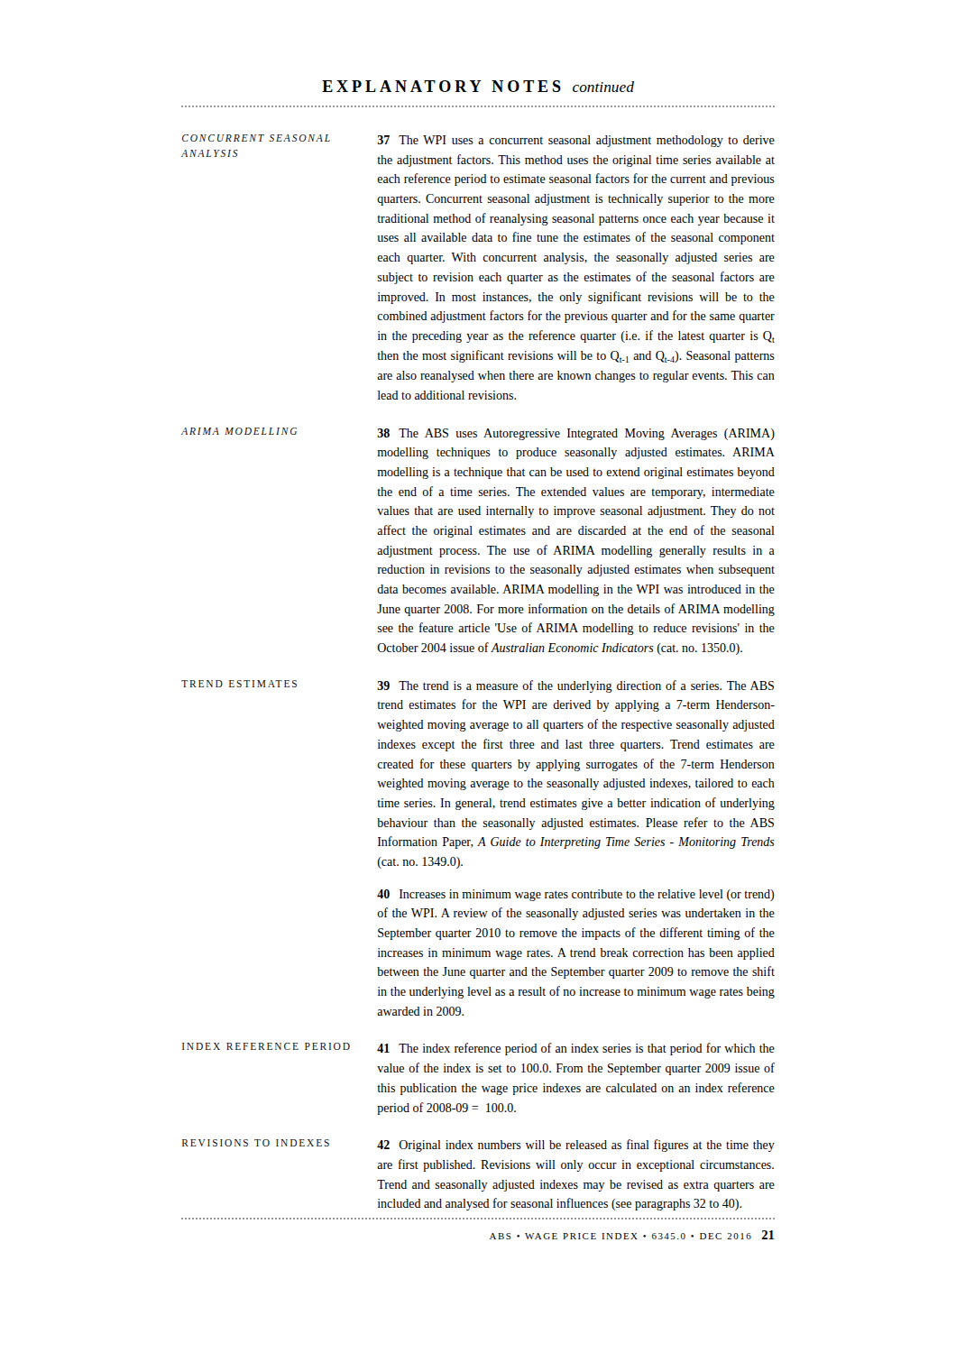Explanatory Notes continued
Concurrent seasonal analysis
37 The WPI uses a concurrent seasonal adjustment methodology to derive the adjustment factors. This method uses the original time series available at each reference period to estimate seasonal factors for the current and previous quarters. Concurrent seasonal adjustment is technically superior to the more traditional method of reanalysing seasonal patterns once each year because it uses all available data to fine tune the estimates of the seasonal component each quarter. With concurrent analysis, the seasonally adjusted series are subject to revision each quarter as the estimates of the seasonal factors are improved. In most instances, the only significant revisions will be to the combined adjustment factors for the previous quarter and for the same quarter in the preceding year as the reference quarter (i.e. if the latest quarter is Qt then the most significant revisions will be to Qt-1 and Qt-4). Seasonal patterns are also reanalysed when there are known changes to regular events. This can lead to additional revisions.
ARIMA modelling
38 The ABS uses Autoregressive Integrated Moving Averages (ARIMA) modelling techniques to produce seasonally adjusted estimates. ARIMA modelling is a technique that can be used to extend original estimates beyond the end of a time series. The extended values are temporary, intermediate values that are used internally to improve seasonal adjustment. They do not affect the original estimates and are discarded at the end of the seasonal adjustment process. The use of ARIMA modelling generally results in a reduction in revisions to the seasonally adjusted estimates when subsequent data becomes available. ARIMA modelling in the WPI was introduced in the June quarter 2008. For more information on the details of ARIMA modelling see the feature article 'Use of ARIMA modelling to reduce revisions' in the October 2004 issue of Australian Economic Indicators (cat. no. 1350.0).
Trend estimates
39 The trend is a measure of the underlying direction of a series. The ABS trend estimates for the WPI are derived by applying a 7-term Henderson-weighted moving average to all quarters of the respective seasonally adjusted indexes except the first three and last three quarters. Trend estimates are created for these quarters by applying surrogates of the 7-term Henderson weighted moving average to the seasonally adjusted indexes, tailored to each time series. In general, trend estimates give a better indication of underlying behaviour than the seasonally adjusted estimates. Please refer to the ABS Information Paper, A Guide to Interpreting Time Series - Monitoring Trends (cat. no. 1349.0).
40 Increases in minimum wage rates contribute to the relative level (or trend) of the WPI. A review of the seasonally adjusted series was undertaken in the September quarter 2010 to remove the impacts of the different timing of the increases in minimum wage rates. A trend break correction has been applied between the June quarter and the September quarter 2009 to remove the shift in the underlying level as a result of no increase to minimum wage rates being awarded in 2009.
Index reference period
41 The index reference period of an index series is that period for which the value of the index is set to 100.0. From the September quarter 2009 issue of this publication the wage price indexes are calculated on an index reference period of 2008-09 = 100.0.
Revisions to indexes
42 Original index numbers will be released as final figures at the time they are first published. Revisions will only occur in exceptional circumstances. Trend and seasonally adjusted indexes may be revised as extra quarters are included and analysed for seasonal influences (see paragraphs 32 to 40).
ABS • WAGE PRICE INDEX • 6345.0 • DEC 201621